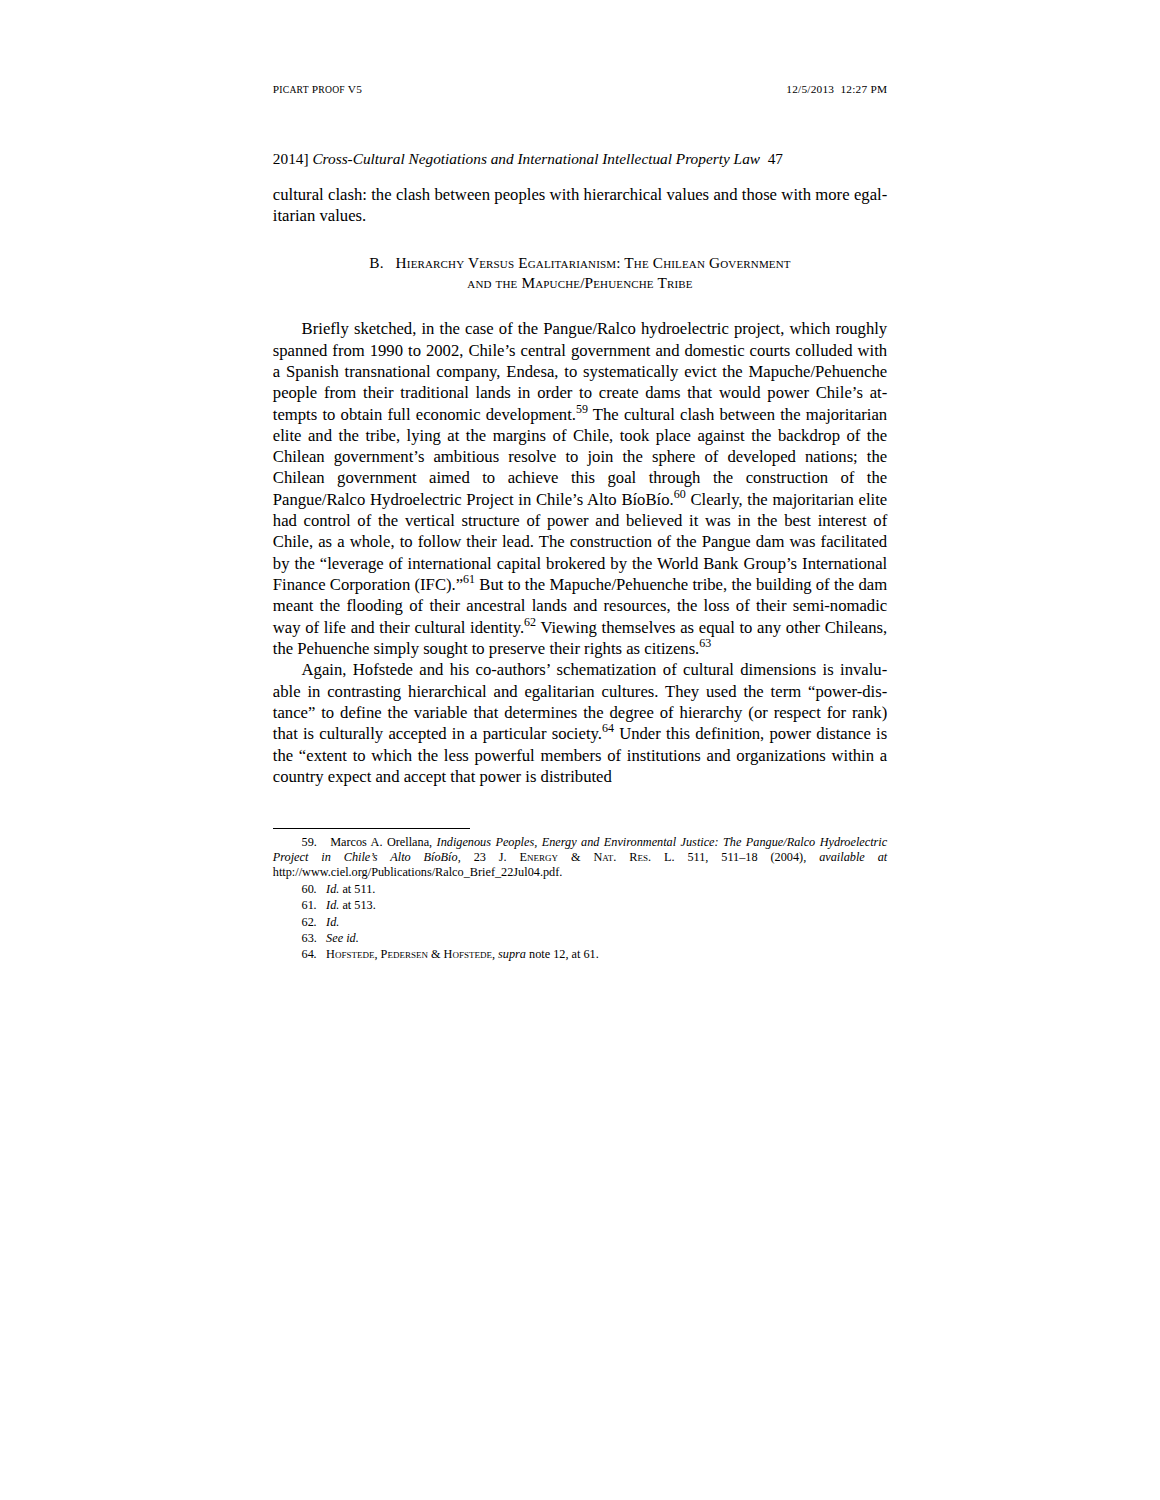PICART PROOF V5 12/5/2013 12:27 PM
2014] Cross-Cultural Negotiations and International Intellectual Property Law 47
cultural clash: the clash between peoples with hierarchical values and those with more egalitarian values.
B. Hierarchy Versus Egalitarianism: The Chilean Government
and the Mapuche/Pehuenche Tribe
Briefly sketched, in the case of the Pangue/Ralco hydroelectric project, which roughly spanned from 1990 to 2002, Chile’s central government and domestic courts colluded with a Spanish transnational company, Endesa, to systematically evict the Mapuche/Pehuenche people from their traditional lands in order to create dams that would power Chile’s attempts to obtain full economic development.59 The cultural clash between the majoritarian elite and the tribe, lying at the margins of Chile, took place against the backdrop of the Chilean government’s ambitious resolve to join the sphere of developed nations; the Chilean government aimed to achieve this goal through the construction of the Pangue/Ralco Hydroelectric Project in Chile’s Alto BíoBío.60 Clearly, the majoritarian elite had control of the vertical structure of power and believed it was in the best interest of Chile, as a whole, to follow their lead. The construction of the Pangue dam was facilitated by the “leverage of international capital brokered by the World Bank Group’s International Finance Corporation (IFC).”61 But to the Mapuche/Pehuenche tribe, the building of the dam meant the flooding of their ancestral lands and resources, the loss of their semi-nomadic way of life and their cultural identity.62 Viewing themselves as equal to any other Chileans, the Pehuenche simply sought to preserve their rights as citizens.63
Again, Hofstede and his co-authors’ schematization of cultural dimensions is invaluable in contrasting hierarchical and egalitarian cultures. They used the term “power-distance” to define the variable that determines the degree of hierarchy (or respect for rank) that is culturally accepted in a particular society.64 Under this definition, power distance is the “extent to which the less powerful members of institutions and organizations within a country expect and accept that power is distributed
59. Marcos A. Orellana, Indigenous Peoples, Energy and Environmental Justice: The Pangue/Ralco Hydroelectric Project in Chile’s Alto BíoBío, 23 J. Energy & Nat. Res. L. 511, 511–18 (2004), available at http://www.ciel.org/Publications/Ralco_Brief_22Jul04.pdf.
60. Id. at 511.
61. Id. at 513.
62. Id.
63. See id.
64. Hofstede, Pedersen & Hofstede, supra note 12, at 61.